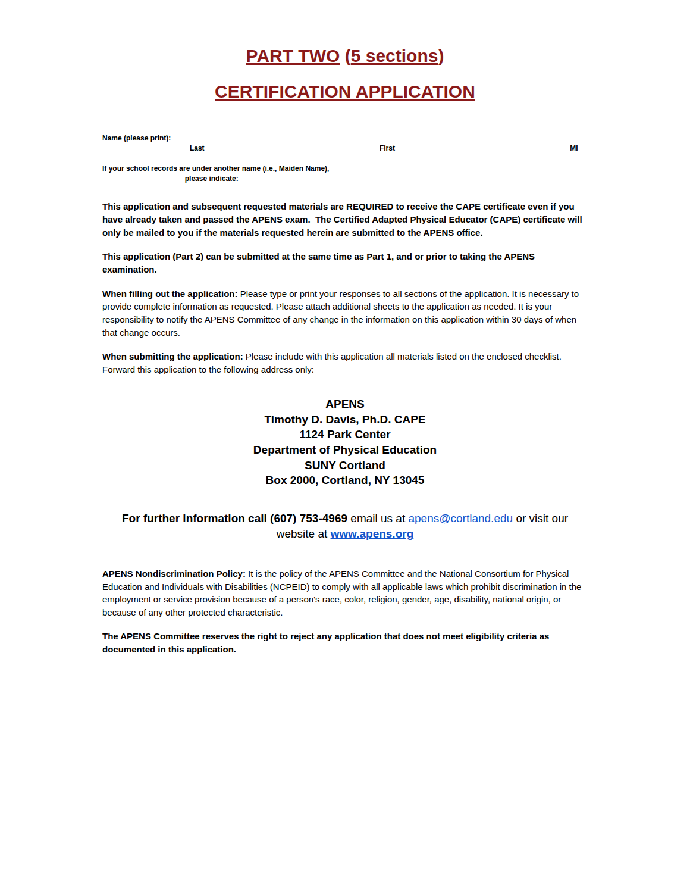PART TWO (5 sections)
CERTIFICATION APPLICATION
Name (please print):
Last First MI
If your school records are under another name (i.e., Maiden Name),
please indicate:
This application and subsequent requested materials are REQUIRED to receive the CAPE certificate even if you have already taken and passed the APENS exam. The Certified Adapted Physical Educator (CAPE) certificate will only be mailed to you if the materials requested herein are submitted to the APENS office.
This application (Part 2) can be submitted at the same time as Part 1, and or prior to taking the APENS examination.
When filling out the application: Please type or print your responses to all sections of the application. It is necessary to provide complete information as requested. Please attach additional sheets to the application as needed. It is your responsibility to notify the APENS Committee of any change in the information on this application within 30 days of when that change occurs.
When submitting the application: Please include with this application all materials listed on the enclosed checklist. Forward this application to the following address only:
APENS
Timothy D. Davis, Ph.D. CAPE
1124 Park Center
Department of Physical Education
SUNY Cortland
Box 2000, Cortland, NY 13045
For further information call (607) 753-4969 email us at apens@cortland.edu or visit our website at www.apens.org
APENS Nondiscrimination Policy: It is the policy of the APENS Committee and the National Consortium for Physical Education and Individuals with Disabilities (NCPEID) to comply with all applicable laws which prohibit discrimination in the employment or service provision because of a person's race, color, religion, gender, age, disability, national origin, or because of any other protected characteristic.
The APENS Committee reserves the right to reject any application that does not meet eligibility criteria as documented in this application.